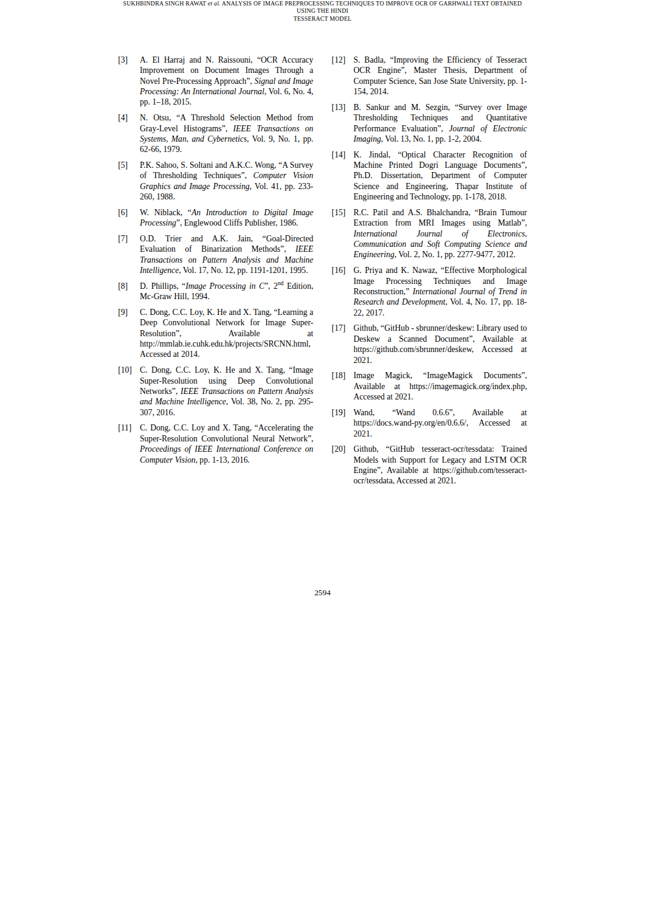SUKHBINDRA SINGH RAWAT et al. ANALYSIS OF IMAGE PREPROCESSING TECHNIQUES TO IMPROVE OCR OF GARHWALI TEXT OBTAINED USING THE HINDI
TESSERACT MODEL
[3] A. El Harraj and N. Raissouni, “OCR Accuracy Improvement on Document Images Through a Novel Pre-Processing Approach”, Signal and Image Processing: An International Journal, Vol. 6, No. 4, pp. 1–18, 2015.
[4] N. Otsu, “A Threshold Selection Method from Gray-Level Histograms”, IEEE Transactions on Systems, Man, and Cybernetics, Vol. 9, No. 1, pp. 62-66, 1979.
[5] P.K. Sahoo, S. Soltani and A.K.C. Wong, “A Survey of Thresholding Techniques”, Computer Vision Graphics and Image Processing, Vol. 41, pp. 233-260, 1988.
[6] W. Niblack, “An Introduction to Digital Image Processing”, Englewood Cliffs Publisher, 1986.
[7] O.D. Trier and A.K. Jain, “Goal-Directed Evaluation of Binarization Methods”, IEEE Transactions on Pattern Analysis and Machine Intelligence, Vol. 17, No. 12, pp. 1191-1201, 1995.
[8] D. Phillips, “Image Processing in C”, 2nd Edition, Mc-Graw Hill, 1994.
[9] C. Dong, C.C. Loy, K. He and X. Tang, “Learning a Deep Convolutional Network for Image Super-Resolution”, Available at http://mmlab.ie.cuhk.edu.hk/projects/SRCNN.html, Accessed at 2014.
[10] C. Dong, C.C. Loy, K. He and X. Tang, “Image Super-Resolution using Deep Convolutional Networks”, IEEE Transactions on Pattern Analysis and Machine Intelligence, Vol. 38, No. 2, pp. 295-307, 2016.
[11] C. Dong, C.C. Loy and X. Tang, “Accelerating the Super-Resolution Convolutional Neural Network”, Proceedings of IEEE International Conference on Computer Vision, pp. 1-13, 2016.
[12] S. Badla, “Improving the Efficiency of Tesseract OCR Engine”, Master Thesis, Department of Computer Science, San Jose State University, pp. 1-154, 2014.
[13] B. Sankur and M. Sezgin, “Survey over Image Thresholding Techniques and Quantitative Performance Evaluation”, Journal of Electronic Imaging, Vol. 13, No. 1, pp. 1-2, 2004.
[14] K. Jindal, “Optical Character Recognition of Machine Printed Dogri Language Documents”, Ph.D. Dissertation, Department of Computer Science and Engineering, Thapar Institute of Engineering and Technology, pp. 1-178, 2018.
[15] R.C. Patil and A.S. Bhalchandra, “Brain Tumour Extraction from MRI Images using Matlab”, International Journal of Electronics, Communication and Soft Computing Science and Engineering, Vol. 2, No. 1, pp. 2277-9477, 2012.
[16] G. Priya and K. Nawaz, “Effective Morphological Image Processing Techniques and Image Reconstruction,” International Journal of Trend in Research and Development, Vol. 4, No. 17, pp. 18-22, 2017.
[17] Github, “GitHub - sbrunner/deskew: Library used to Deskew a Scanned Document”, Available at https://github.com/sbrunner/deskew, Accessed at 2021.
[18] Image Magick, “ImageMagick Documents”, Available at https://imagemagick.org/index.php, Accessed at 2021.
[19] Wand, “Wand 0.6.6”, Available at https://docs.wand-py.org/en/0.6.6/, Accessed at 2021.
[20] Github, “GitHub tesseract-ocr/tessdata: Trained Models with Support for Legacy and LSTM OCR Engine”, Available at https://github.com/tesseract-ocr/tessdata, Accessed at 2021.
2594